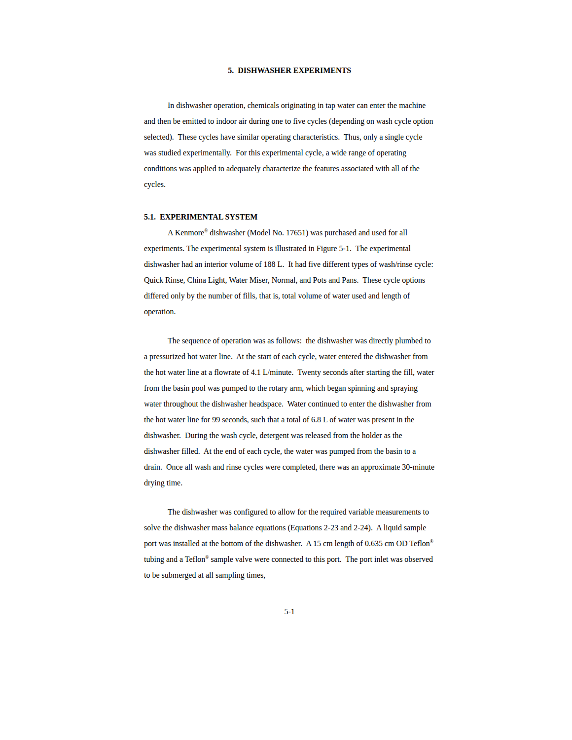5. DISHWASHER EXPERIMENTS
In dishwasher operation, chemicals originating in tap water can enter the machine and then be emitted to indoor air during one to five cycles (depending on wash cycle option selected). These cycles have similar operating characteristics. Thus, only a single cycle was studied experimentally. For this experimental cycle, a wide range of operating conditions was applied to adequately characterize the features associated with all of the cycles.
5.1. EXPERIMENTAL SYSTEM
A Kenmore® dishwasher (Model No. 17651) was purchased and used for all experiments. The experimental system is illustrated in Figure 5-1. The experimental dishwasher had an interior volume of 188 L. It had five different types of wash/rinse cycle: Quick Rinse, China Light, Water Miser, Normal, and Pots and Pans. These cycle options differed only by the number of fills, that is, total volume of water used and length of operation.
The sequence of operation was as follows: the dishwasher was directly plumbed to a pressurized hot water line. At the start of each cycle, water entered the dishwasher from the hot water line at a flowrate of 4.1 L/minute. Twenty seconds after starting the fill, water from the basin pool was pumped to the rotary arm, which began spinning and spraying water throughout the dishwasher headspace. Water continued to enter the dishwasher from the hot water line for 99 seconds, such that a total of 6.8 L of water was present in the dishwasher. During the wash cycle, detergent was released from the holder as the dishwasher filled. At the end of each cycle, the water was pumped from the basin to a drain. Once all wash and rinse cycles were completed, there was an approximate 30-minute drying time.
The dishwasher was configured to allow for the required variable measurements to solve the dishwasher mass balance equations (Equations 2-23 and 2-24). A liquid sample port was installed at the bottom of the dishwasher. A 15 cm length of 0.635 cm OD Teflon® tubing and a Teflon® sample valve were connected to this port. The port inlet was observed to be submerged at all sampling times,
5-1